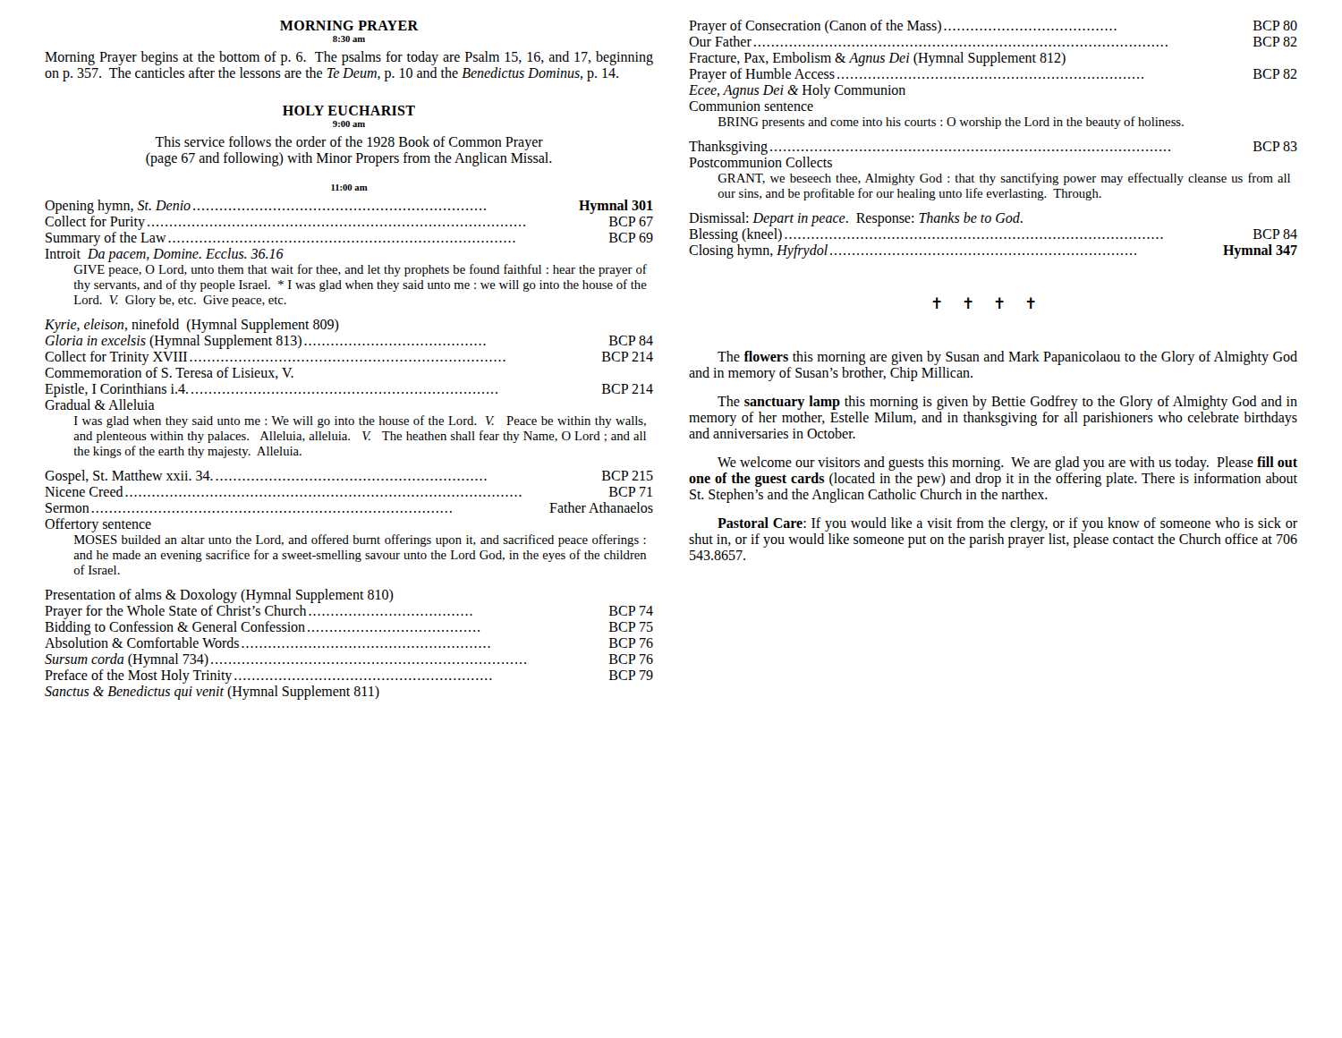Morning Prayer
8:30 am
Morning Prayer begins at the bottom of p. 6. The psalms for today are Psalm 15, 16, and 17, beginning on p. 357. The canticles after the lessons are the Te Deum, p. 10 and the Benedictus Dominus, p. 14.
Holy Eucharist
9:00 am
This service follows the order of the 1928 Book of Common Prayer
(page 67 and following) with Minor Propers from the Anglican Missal.
11:00 am
Opening hymn, St. Denio.................................................................. Hymnal 301
Collect for Purity..................................................................................... BCP 67
Summary of the Law.............................................................................. BCP 69
Introit Da pacem, Domine. Ecclus. 36.16
GIVE peace, O Lord, unto them that wait for thee, and let thy prophets be found faithful : hear the prayer of thy servants, and of thy people Israel. * I was glad when they said unto me : we will go into the house of the Lord. V. Glory be, etc. Give peace, etc.
Kyrie, eleison, ninefold (Hymnal Supplement 809)
Gloria in excelsis (Hymnal Supplement 813)......................................... BCP 84
Collect for Trinity XVIII....................................................................... BCP 214
Commemoration of S. Teresa of Lisieux, V.
Epistle, I Corinthians i.4...................................................................... BCP 214
Gradual & Alleluia
I was glad when they said unto me : We will go into the house of the Lord. V. Peace be within thy walls, and plenteous within thy palaces. Alleluia, alleluia. V. The heathen shall fear thy Name, O Lord ; and all the kings of the earth thy majesty. Alleluia.
Gospel, St. Matthew xxii. 34.............................................................. BCP 215
Nicene Creed......................................................................................... BCP 71
Sermon................................................................................. Father Athanaelos
Offertory sentence
MOSES builded an altar unto the Lord, and offered burnt offerings upon it, and sacrificed peace offerings : and he made an evening sacrifice for a sweet-smelling savour unto the Lord God, in the eyes of the children of Israel.
Presentation of alms & Doxology (Hymnal Supplement 810)
Prayer for the Whole State of Christ’s Church..................................... BCP 74
Bidding to Confession & General Confession....................................... BCP 75
Absolution & Comfortable Words........................................................ BCP 76
Sursum corda (Hymnal 734)....................................................................... BCP 76
Preface of the Most Holy Trinity.......................................................... BCP 79
Sanctus & Benedictus qui venit (Hymnal Supplement 811)
Prayer of Consecration (Canon of the Mass)....................................... BCP 80
Our Father............................................................................................. BCP 82
Fracture, Pax, Embolism & Agnus Dei (Hymnal Supplement 812)
Prayer of Humble Access..................................................................... BCP 82
Ecee, Agnus Dei & Holy Communion
Communion sentence
BRING presents and come into his courts : O worship the Lord in the beauty of holiness.
Thanksgiving.......................................................................................... BCP 83
Postcommunion Collects
GRANT, we beseech thee, Almighty God : that thy sanctifying power may effectually cleanse us from all our sins, and be profitable for our healing unto life everlasting. Through.
Dismissal: Depart in peace. Response: Thanks be to God.
Blessing (kneel)..................................................................................... BCP 84
Closing hymn, Hyfrydol..................................................................... Hymnal 347
✝✝✝✝
The flowers this morning are given by Susan and Mark Papanicolaou to the Glory of Almighty God and in memory of Susan’s brother, Chip Millican.
The sanctuary lamp this morning is given by Bettie Godfrey to the Glory of Almighty God and in memory of her mother, Estelle Milum, and in thanksgiving for all parishioners who celebrate birthdays and anniversaries in October.
We welcome our visitors and guests this morning. We are glad you are with us today. Please fill out one of the guest cards (located in the pew) and drop it in the offering plate. There is information about St. Stephen’s and the Anglican Catholic Church in the narthex.
Pastoral Care: If you would like a visit from the clergy, or if you know of someone who is sick or shut in, or if you would like someone put on the parish prayer list, please contact the Church office at 706 543.8657.